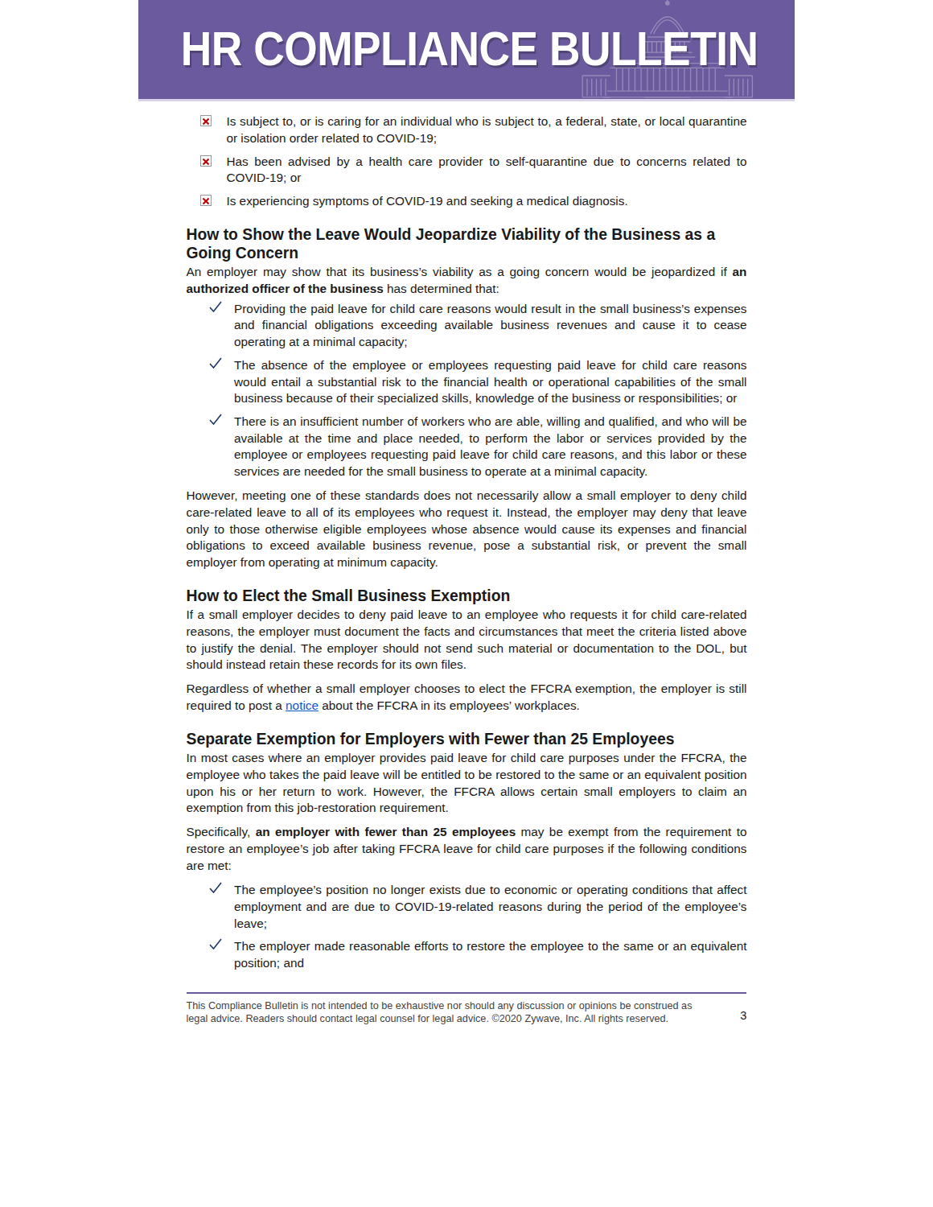HR COMPLIANCE BULLETIN
Is subject to, or is caring for an individual who is subject to, a federal, state, or local quarantine or isolation order related to COVID-19;
Has been advised by a health care provider to self-quarantine due to concerns related to COVID-19; or
Is experiencing symptoms of COVID-19 and seeking a medical diagnosis.
How to Show the Leave Would Jeopardize Viability of the Business as a Going Concern
An employer may show that its business’s viability as a going concern would be jeopardized if an authorized officer of the business has determined that:
Providing the paid leave for child care reasons would result in the small business’s expenses and financial obligations exceeding available business revenues and cause it to cease operating at a minimal capacity;
The absence of the employee or employees requesting paid leave for child care reasons would entail a substantial risk to the financial health or operational capabilities of the small business because of their specialized skills, knowledge of the business or responsibilities; or
There is an insufficient number of workers who are able, willing and qualified, and who will be available at the time and place needed, to perform the labor or services provided by the employee or employees requesting paid leave for child care reasons, and this labor or these services are needed for the small business to operate at a minimal capacity.
However, meeting one of these standards does not necessarily allow a small employer to deny child care-related leave to all of its employees who request it. Instead, the employer may deny that leave only to those otherwise eligible employees whose absence would cause its expenses and financial obligations to exceed available business revenue, pose a substantial risk, or prevent the small employer from operating at minimum capacity.
How to Elect the Small Business Exemption
If a small employer decides to deny paid leave to an employee who requests it for child care-related reasons, the employer must document the facts and circumstances that meet the criteria listed above to justify the denial. The employer should not send such material or documentation to the DOL, but should instead retain these records for its own files.
Regardless of whether a small employer chooses to elect the FFCRA exemption, the employer is still required to post a notice about the FFCRA in its employees’ workplaces.
Separate Exemption for Employers with Fewer than 25 Employees
In most cases where an employer provides paid leave for child care purposes under the FFCRA, the employee who takes the paid leave will be entitled to be restored to the same or an equivalent position upon his or her return to work. However, the FFCRA allows certain small employers to claim an exemption from this job-restoration requirement.
Specifically, an employer with fewer than 25 employees may be exempt from the requirement to restore an employee’s job after taking FFCRA leave for child care purposes if the following conditions are met:
The employee’s position no longer exists due to economic or operating conditions that affect employment and are due to COVID-19-related reasons during the period of the employee’s leave;
The employer made reasonable efforts to restore the employee to the same or an equivalent position; and
This Compliance Bulletin is not intended to be exhaustive nor should any discussion or opinions be construed as legal advice. Readers should contact legal counsel for legal advice. ©2020 Zywave, Inc. All rights reserved.
3